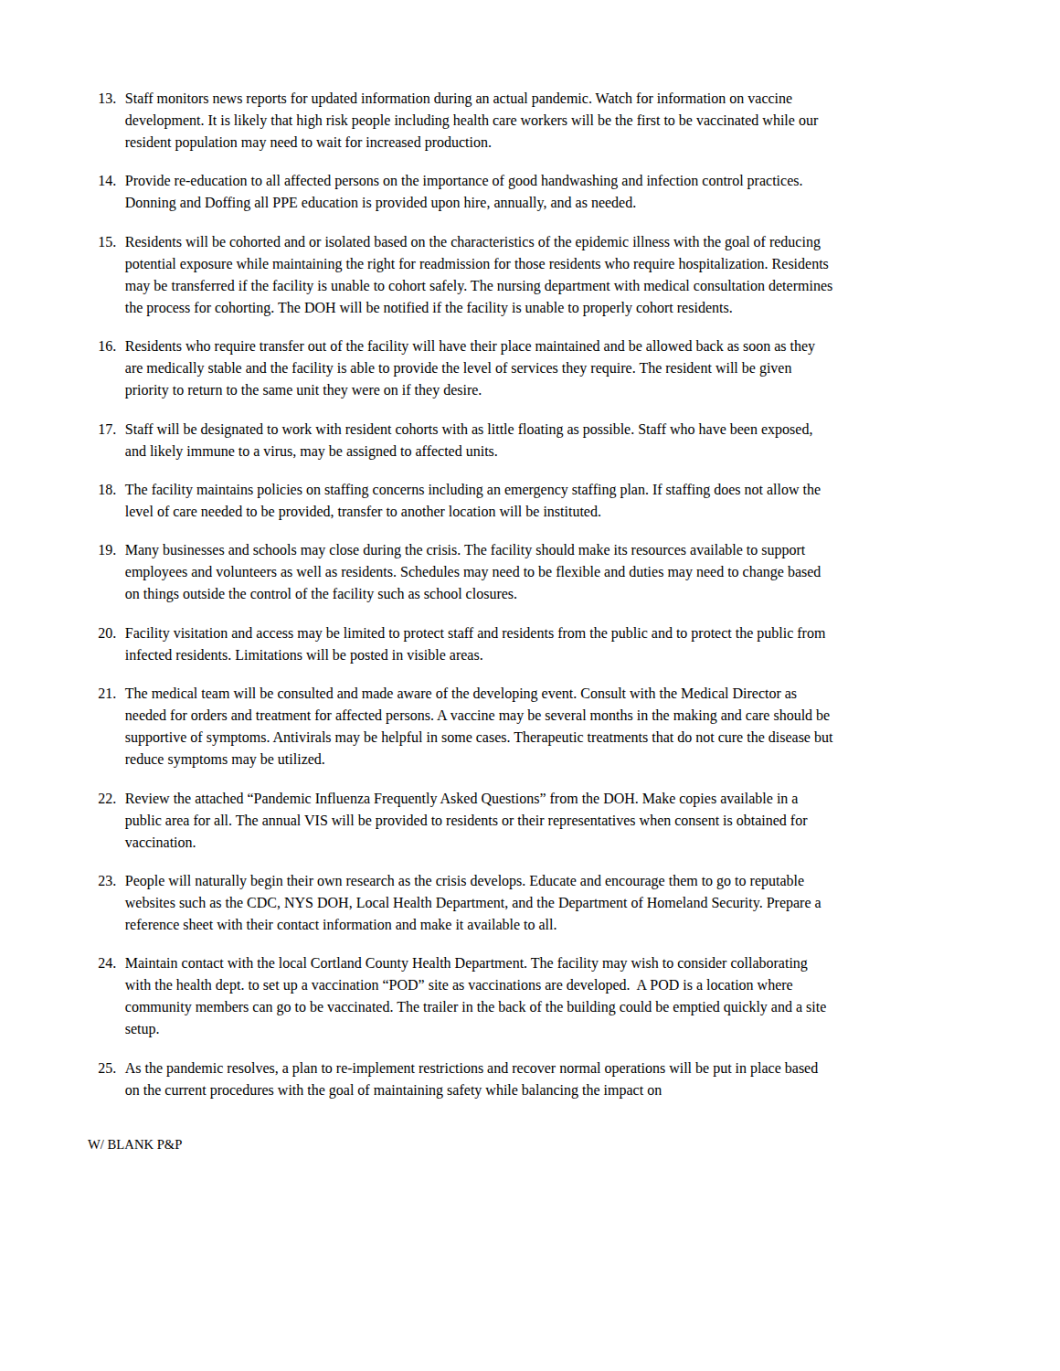Staff monitors news reports for updated information during an actual pandemic. Watch for information on vaccine development. It is likely that high risk people including health care workers will be the first to be vaccinated while our resident population may need to wait for increased production.
Provide re-education to all affected persons on the importance of good handwashing and infection control practices. Donning and Doffing all PPE education is provided upon hire, annually, and as needed.
Residents will be cohorted and or isolated based on the characteristics of the epidemic illness with the goal of reducing potential exposure while maintaining the right for readmission for those residents who require hospitalization. Residents may be transferred if the facility is unable to cohort safely. The nursing department with medical consultation determines the process for cohorting. The DOH will be notified if the facility is unable to properly cohort residents.
Residents who require transfer out of the facility will have their place maintained and be allowed back as soon as they are medically stable and the facility is able to provide the level of services they require. The resident will be given priority to return to the same unit they were on if they desire.
Staff will be designated to work with resident cohorts with as little floating as possible. Staff who have been exposed, and likely immune to a virus, may be assigned to affected units.
The facility maintains policies on staffing concerns including an emergency staffing plan. If staffing does not allow the level of care needed to be provided, transfer to another location will be instituted.
Many businesses and schools may close during the crisis. The facility should make its resources available to support employees and volunteers as well as residents. Schedules may need to be flexible and duties may need to change based on things outside the control of the facility such as school closures.
Facility visitation and access may be limited to protect staff and residents from the public and to protect the public from infected residents. Limitations will be posted in visible areas.
The medical team will be consulted and made aware of the developing event. Consult with the Medical Director as needed for orders and treatment for affected persons. A vaccine may be several months in the making and care should be supportive of symptoms. Antivirals may be helpful in some cases. Therapeutic treatments that do not cure the disease but reduce symptoms may be utilized.
Review the attached “Pandemic Influenza Frequently Asked Questions” from the DOH. Make copies available in a public area for all. The annual VIS will be provided to residents or their representatives when consent is obtained for vaccination.
People will naturally begin their own research as the crisis develops. Educate and encourage them to go to reputable websites such as the CDC, NYS DOH, Local Health Department, and the Department of Homeland Security. Prepare a reference sheet with their contact information and make it available to all.
Maintain contact with the local Cortland County Health Department. The facility may wish to consider collaborating with the health dept. to set up a vaccination “POD” site as vaccinations are developed. A POD is a location where community members can go to be vaccinated. The trailer in the back of the building could be emptied quickly and a site setup.
As the pandemic resolves, a plan to re-implement restrictions and recover normal operations will be put in place based on the current procedures with the goal of maintaining safety while balancing the impact on
W/ BLANK P&P